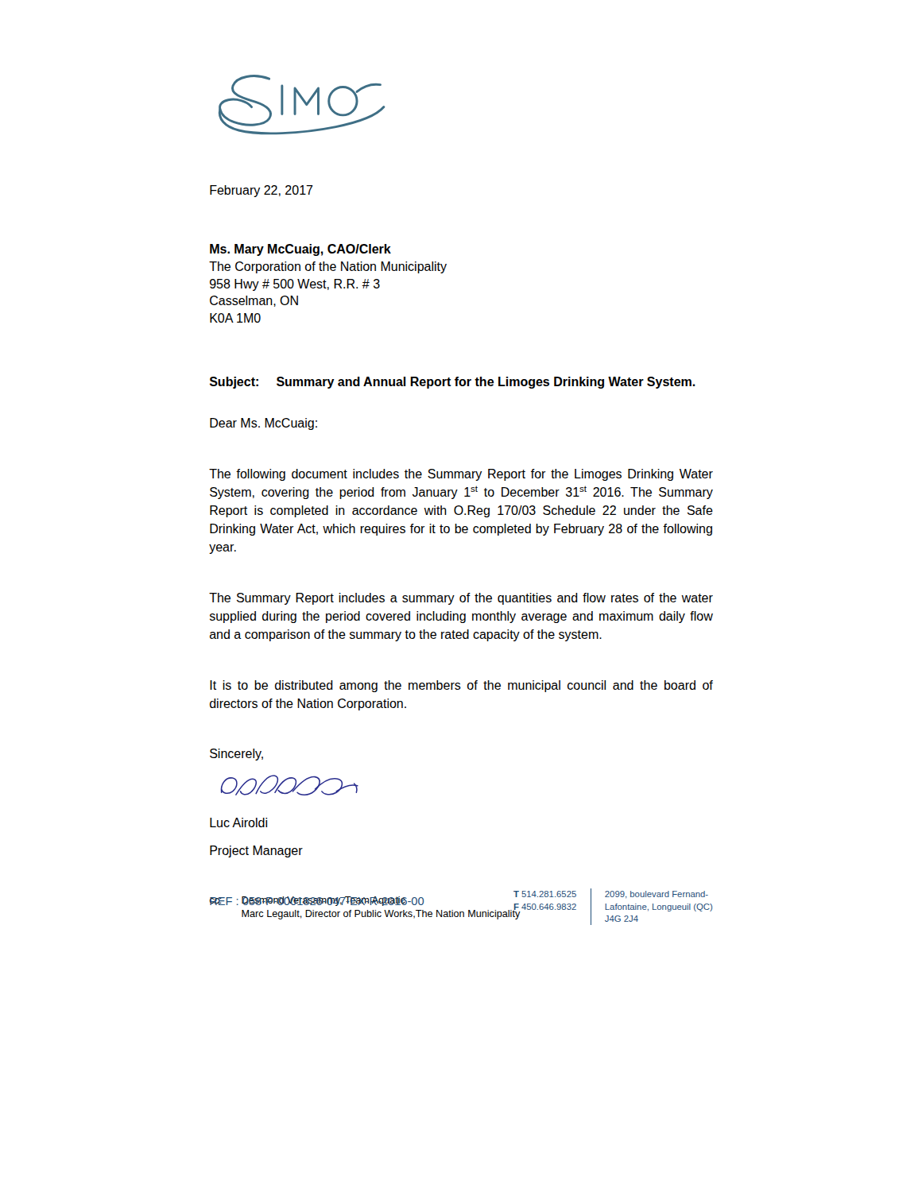February 22, 2017
Ms. Mary McCuaig, CAO/Clerk
The Corporation of the Nation Municipality
958 Hwy # 500 West, R.R. # 3
Casselman, ON
K0A 1M0
Subject: Summary and Annual Report for the Limoges Drinking Water System.
Dear Ms. McCuaig:
The following document includes the Summary Report for the Limoges Drinking Water System, covering the period from January 1st to December 31st 2016. The Summary Report is completed in accordance with O.Reg 170/03 Schedule 22 under the Safe Drinking Water Act, which requires for it to be completed by February 28 of the following year.
The Summary Report includes a summary of the quantities and flow rates of the water supplied during the period covered including monthly average and maximum daily flow and a comparison of the summary to the rated capacity of the system.
It is to be distributed among the members of the municipal council and the board of directors of the Nation Corporation.
Sincerely,
Luc Airoldi
Project Manager
cc: Desmond Verasammy, Team Aquatic
Marc Legault, Director of Public Works,The Nation Municipality
REF : 058-P-0001826-047-EX-R-2016-00
T 514.281.6525
F 450.646.9832
2099, boulevard Fernand-
Lafontaine, Longueuil (QC)
J4G 2J4